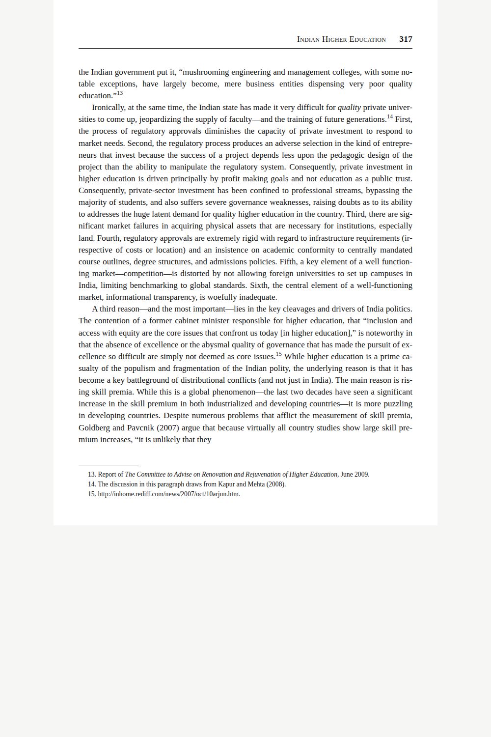Indian Higher Education 317
the Indian government put it, “mushrooming engineering and management colleges, with some notable exceptions, have largely become, mere business entities dispensing very poor quality education.”13
Ironically, at the same time, the Indian state has made it very difficult for quality private universities to come up, jeopardizing the supply of faculty—and the training of future generations.14 First, the process of regulatory approvals diminishes the capacity of private investment to respond to market needs. Second, the regulatory process produces an adverse selection in the kind of entrepreneurs that invest because the success of a project depends less upon the pedagogic design of the project than the ability to manipulate the regulatory system. Consequently, private investment in higher education is driven principally by profit making goals and not education as a public trust. Consequently, private-sector investment has been confined to professional streams, bypassing the majority of students, and also suffers severe governance weaknesses, raising doubts as to its ability to addresses the huge latent demand for quality higher education in the country. Third, there are significant market failures in acquiring physical assets that are necessary for institutions, especially land. Fourth, regulatory approvals are extremely rigid with regard to infrastructure requirements (irrespective of costs or location) and an insistence on academic conformity to centrally mandated course outlines, degree structures, and admissions policies. Fifth, a key element of a well functioning market—competition—is distorted by not allowing foreign universities to set up campuses in India, limiting benchmarking to global standards. Sixth, the central element of a well-functioning market, informational transparency, is woefully inadequate.
A third reason—and the most important—lies in the key cleavages and drivers of India politics. The contention of a former cabinet minister responsible for higher education, that “inclusion and access with equity are the core issues that confront us today [in higher education],” is noteworthy in that the absence of excellence or the abysmal quality of governance that has made the pursuit of excellence so difficult are simply not deemed as core issues.15 While higher education is a prime casualty of the populism and fragmentation of the Indian polity, the underlying reason is that it has become a key battleground of distributional conflicts (and not just in India). The main reason is rising skill premia. While this is a global phenomenon—the last two decades have seen a significant increase in the skill premium in both industrialized and developing countries—it is more puzzling in developing countries. Despite numerous problems that afflict the measurement of skill premia, Goldberg and Pavcnik (2007) argue that because virtually all country studies show large skill premium increases, “it is unlikely that they
13. Report of The Committee to Advise on Renovation and Rejuvenation of Higher Education, June 2009.
14. The discussion in this paragraph draws from Kapur and Mehta (2008).
15. http://inhome.rediff.com/news/2007/oct/10arjun.htm.